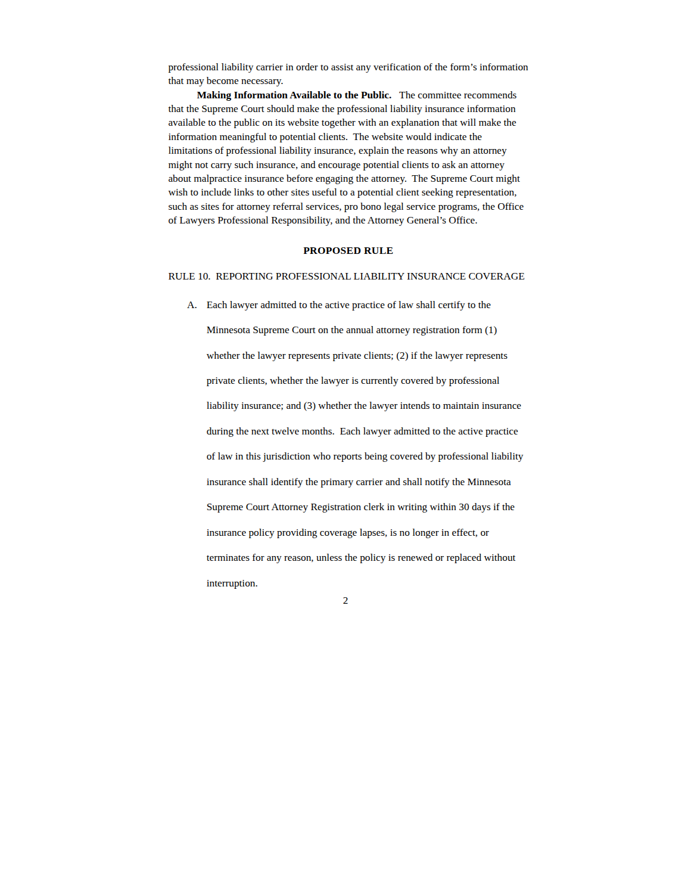professional liability carrier in order to assist any verification of the form’s information that may become necessary.
Making Information Available to the Public. The committee recommends that the Supreme Court should make the professional liability insurance information available to the public on its website together with an explanation that will make the information meaningful to potential clients. The website would indicate the limitations of professional liability insurance, explain the reasons why an attorney might not carry such insurance, and encourage potential clients to ask an attorney about malpractice insurance before engaging the attorney. The Supreme Court might wish to include links to other sites useful to a potential client seeking representation, such as sites for attorney referral services, pro bono legal service programs, the Office of Lawyers Professional Responsibility, and the Attorney General’s Office.
PROPOSED RULE
RULE 10. REPORTING PROFESSIONAL LIABILITY INSURANCE COVERAGE
Each lawyer admitted to the active practice of law shall certify to the Minnesota Supreme Court on the annual attorney registration form (1) whether the lawyer represents private clients; (2) if the lawyer represents private clients, whether the lawyer is currently covered by professional liability insurance; and (3) whether the lawyer intends to maintain insurance during the next twelve months. Each lawyer admitted to the active practice of law in this jurisdiction who reports being covered by professional liability insurance shall identify the primary carrier and shall notify the Minnesota Supreme Court Attorney Registration clerk in writing within 30 days if the insurance policy providing coverage lapses, is no longer in effect, or terminates for any reason, unless the policy is renewed or replaced without interruption.
2